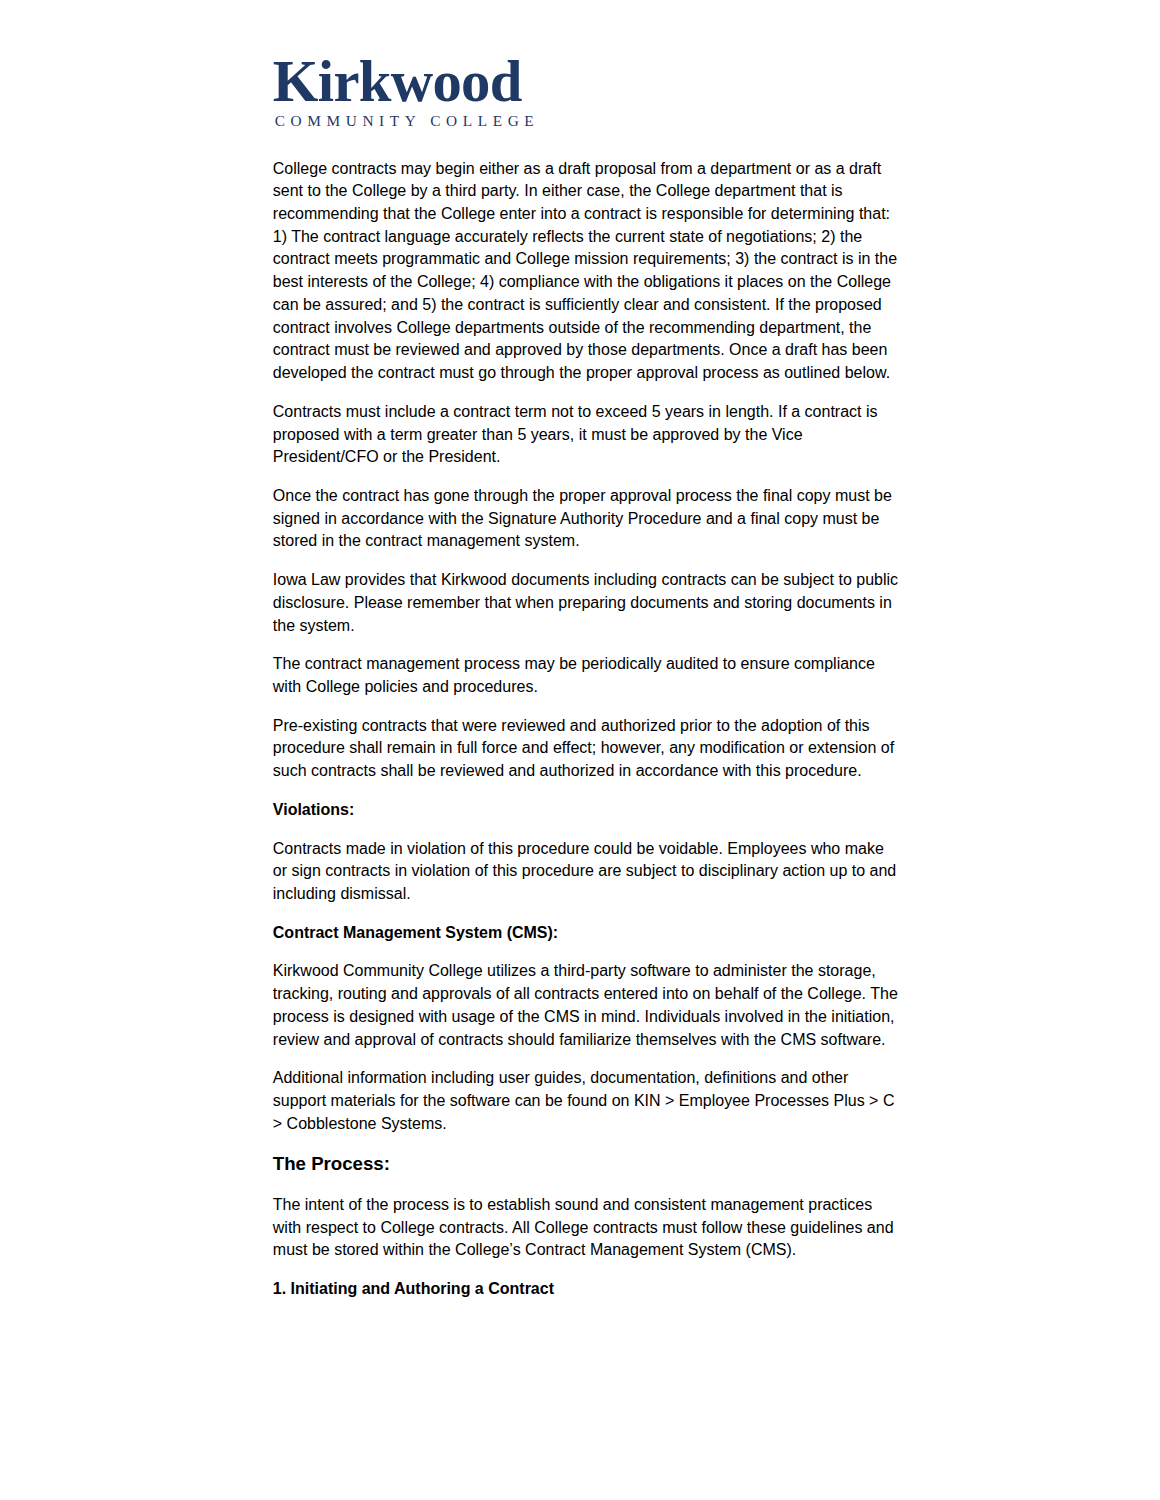Kirkwood COMMUNITY COLLEGE
College contracts may begin either as a draft proposal from a department or as a draft sent to the College by a third party. In either case, the College department that is recommending that the College enter into a contract is responsible for determining that: 1) The contract language accurately reflects the current state of negotiations; 2) the contract meets programmatic and College mission requirements; 3) the contract is in the best interests of the College; 4) compliance with the obligations it places on the College can be assured; and 5) the contract is sufficiently clear and consistent. If the proposed contract involves College departments outside of the recommending department, the contract must be reviewed and approved by those departments. Once a draft has been developed the contract must go through the proper approval process as outlined below.
Contracts must include a contract term not to exceed 5 years in length. If a contract is proposed with a term greater than 5 years, it must be approved by the Vice President/CFO or the President.
Once the contract has gone through the proper approval process the final copy must be signed in accordance with the Signature Authority Procedure and a final copy must be stored in the contract management system.
Iowa Law provides that Kirkwood documents including contracts can be subject to public disclosure. Please remember that when preparing documents and storing documents in the system.
The contract management process may be periodically audited to ensure compliance with College policies and procedures.
Pre-existing contracts that were reviewed and authorized prior to the adoption of this procedure shall remain in full force and effect; however, any modification or extension of such contracts shall be reviewed and authorized in accordance with this procedure.
Violations:
Contracts made in violation of this procedure could be voidable. Employees who make or sign contracts in violation of this procedure are subject to disciplinary action up to and including dismissal.
Contract Management System (CMS):
Kirkwood Community College utilizes a third-party software to administer the storage, tracking, routing and approvals of all contracts entered into on behalf of the College. The process is designed with usage of the CMS in mind. Individuals involved in the initiation, review and approval of contracts should familiarize themselves with the CMS software.
Additional information including user guides, documentation, definitions and other support materials for the software can be found on KIN > Employee Processes Plus > C > Cobblestone Systems.
The Process:
The intent of the process is to establish sound and consistent management practices with respect to College contracts. All College contracts must follow these guidelines and must be stored within the College’s Contract Management System (CMS).
1. Initiating and Authoring a Contract